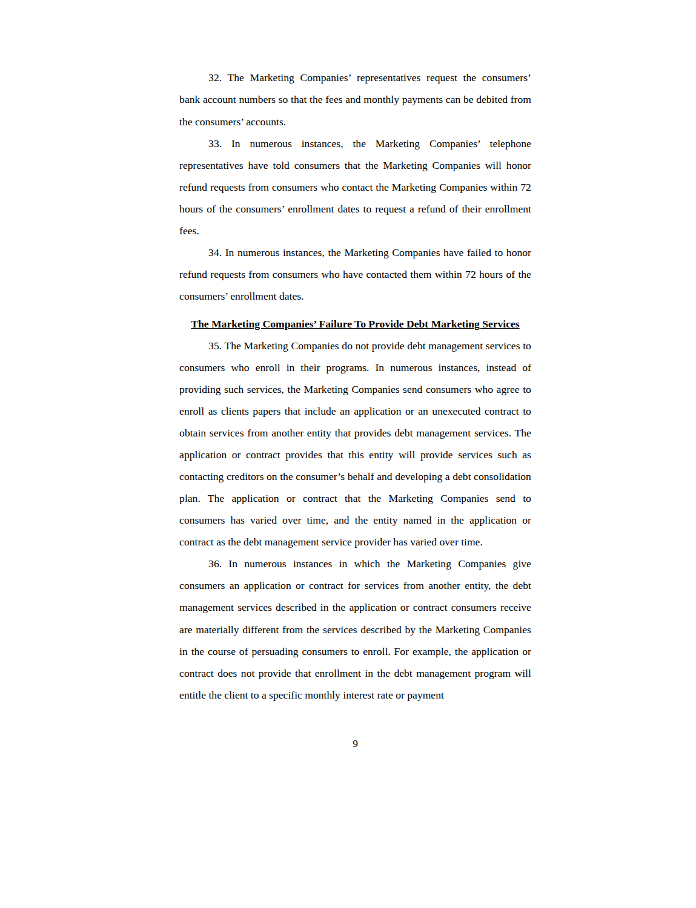32. The Marketing Companies’ representatives request the consumers’ bank account numbers so that the fees and monthly payments can be debited from the consumers’ accounts.
33. In numerous instances, the Marketing Companies’ telephone representatives have told consumers that the Marketing Companies will honor refund requests from consumers who contact the Marketing Companies within 72 hours of the consumers’ enrollment dates to request a refund of their enrollment fees.
34. In numerous instances, the Marketing Companies have failed to honor refund requests from consumers who have contacted them within 72 hours of the consumers’ enrollment dates.
The Marketing Companies’ Failure To Provide Debt Marketing Services
35. The Marketing Companies do not provide debt management services to consumers who enroll in their programs. In numerous instances, instead of providing such services, the Marketing Companies send consumers who agree to enroll as clients papers that include an application or an unexecuted contract to obtain services from another entity that provides debt management services. The application or contract provides that this entity will provide services such as contacting creditors on the consumer’s behalf and developing a debt consolidation plan. The application or contract that the Marketing Companies send to consumers has varied over time, and the entity named in the application or contract as the debt management service provider has varied over time.
36. In numerous instances in which the Marketing Companies give consumers an application or contract for services from another entity, the debt management services described in the application or contract consumers receive are materially different from the services described by the Marketing Companies in the course of persuading consumers to enroll. For example, the application or contract does not provide that enrollment in the debt management program will entitle the client to a specific monthly interest rate or payment
9